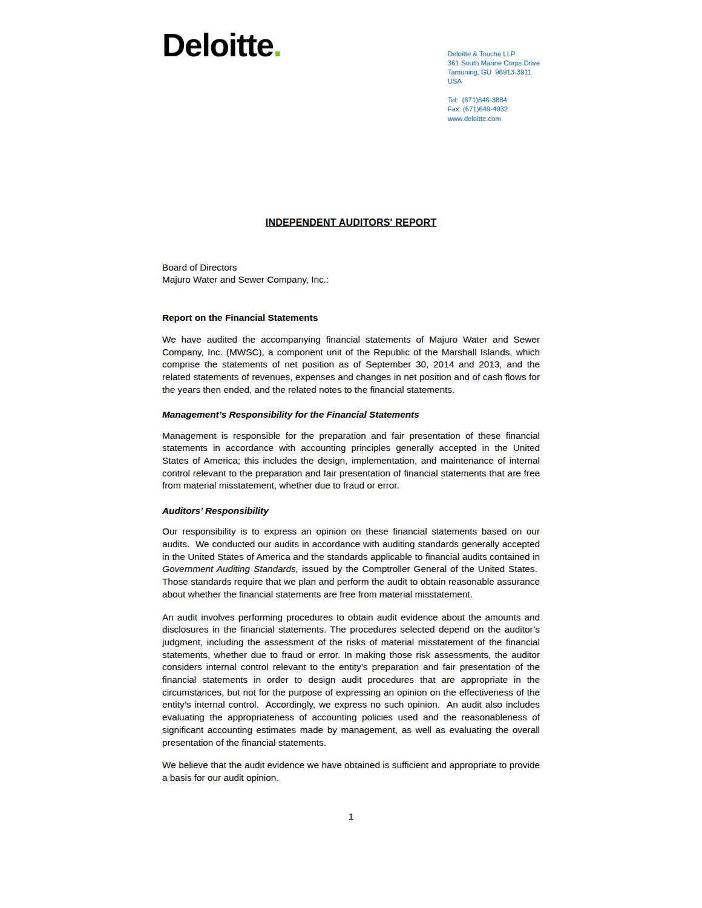Deloitte.
Deloitte & Touche LLP
361 South Marine Corps Drive
Tamuning, GU 96913-3911
USA
Tel: (671)646-3884
Fax: (671)649-4932
www.deloitte.com
INDEPENDENT AUDITORS' REPORT
Board of Directors
Majuro Water and Sewer Company, Inc.:
Report on the Financial Statements
We have audited the accompanying financial statements of Majuro Water and Sewer Company, Inc. (MWSC), a component unit of the Republic of the Marshall Islands, which comprise the statements of net position as of September 30, 2014 and 2013, and the related statements of revenues, expenses and changes in net position and of cash flows for the years then ended, and the related notes to the financial statements.
Management’s Responsibility for the Financial Statements
Management is responsible for the preparation and fair presentation of these financial statements in accordance with accounting principles generally accepted in the United States of America; this includes the design, implementation, and maintenance of internal control relevant to the preparation and fair presentation of financial statements that are free from material misstatement, whether due to fraud or error.
Auditors’ Responsibility
Our responsibility is to express an opinion on these financial statements based on our audits. We conducted our audits in accordance with auditing standards generally accepted in the United States of America and the standards applicable to financial audits contained in Government Auditing Standards, issued by the Comptroller General of the United States. Those standards require that we plan and perform the audit to obtain reasonable assurance about whether the financial statements are free from material misstatement.
An audit involves performing procedures to obtain audit evidence about the amounts and disclosures in the financial statements. The procedures selected depend on the auditor’s judgment, including the assessment of the risks of material misstatement of the financial statements, whether due to fraud or error. In making those risk assessments, the auditor considers internal control relevant to the entity’s preparation and fair presentation of the financial statements in order to design audit procedures that are appropriate in the circumstances, but not for the purpose of expressing an opinion on the effectiveness of the entity’s internal control. Accordingly, we express no such opinion. An audit also includes evaluating the appropriateness of accounting policies used and the reasonableness of significant accounting estimates made by management, as well as evaluating the overall presentation of the financial statements.
We believe that the audit evidence we have obtained is sufficient and appropriate to provide a basis for our audit opinion.
1